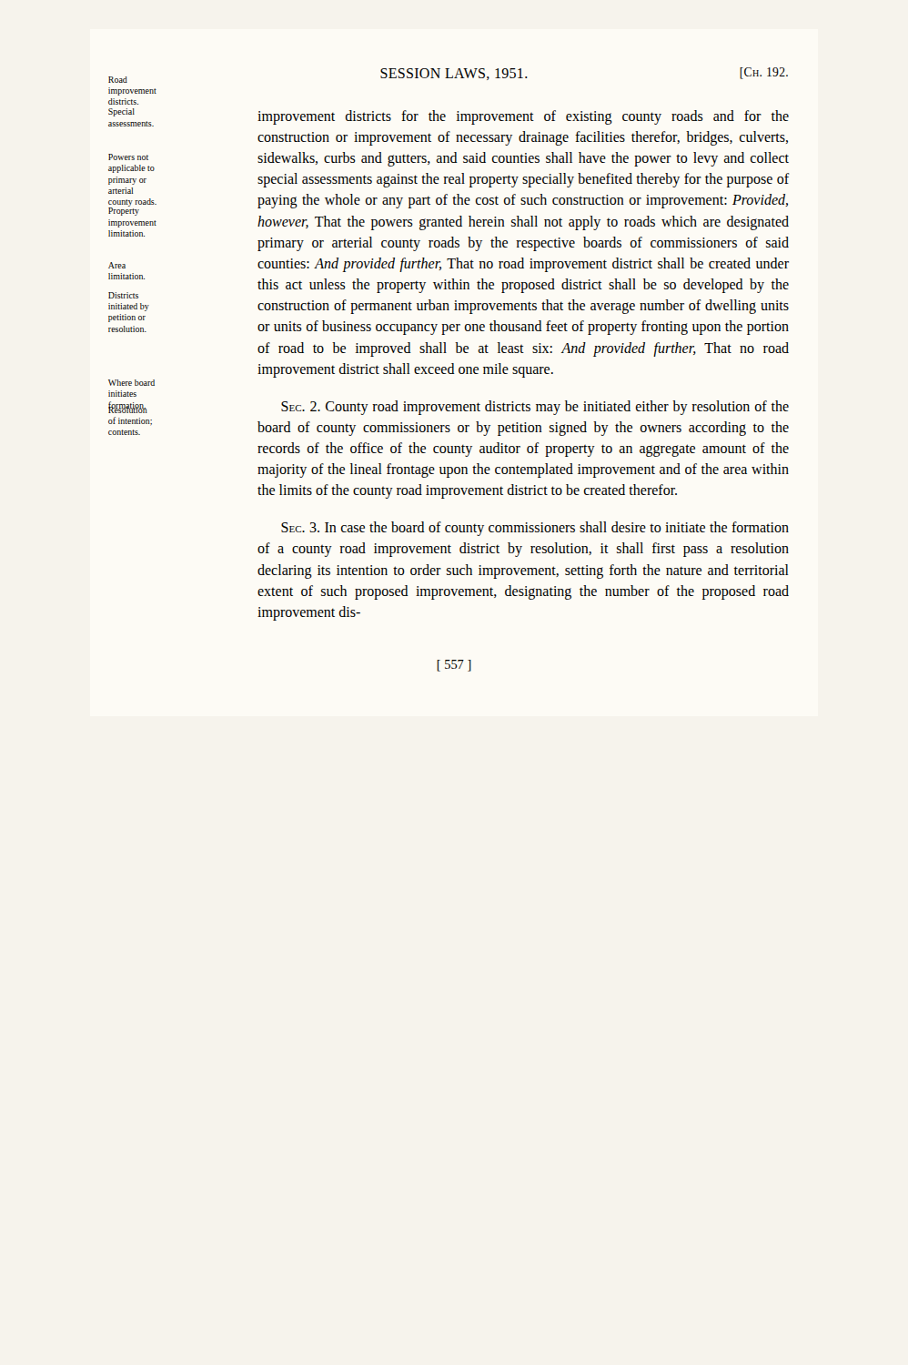SESSION LAWS, 1951. [Ch. 192.
Road
improvement
districts.
Special
assessments.
Powers not
applicable to
primary or
arterial
county roads.
Property
improvement
limitation.
Area
limitation.
Districts
initiated by
petition or
resolution.
Where board
initiates
formation.
Resolution
of intention;
contents.
improvement districts for the improvement of existing county roads and for the construction or improvement of necessary drainage facilities therefor, bridges, culverts, sidewalks, curbs and gutters, and said counties shall have the power to levy and collect special assessments against the real property specially benefited thereby for the purpose of paying the whole or any part of the cost of such construction or improvement: Provided, however, That the powers granted herein shall not apply to roads which are designated primary or arterial county roads by the respective boards of commissioners of said counties: And provided further, That no road improvement district shall be created under this act unless the property within the proposed district shall be so developed by the construction of permanent urban improvements that the average number of dwelling units or units of business occupancy per one thousand feet of property fronting upon the portion of road to be improved shall be at least six: And provided further, That no road improvement district shall exceed one mile square.
Sec. 2. County road improvement districts may be initiated either by resolution of the board of county commissioners or by petition signed by the owners according to the records of the office of the county auditor of property to an aggregate amount of the majority of the lineal frontage upon the contemplated improvement and of the area within the limits of the county road improvement district to be created therefor.
Sec. 3. In case the board of county commissioners shall desire to initiate the formation of a county road improvement district by resolution, it shall first pass a resolution declaring its intention to order such improvement, setting forth the nature and territorial extent of such proposed improvement, designating the number of the proposed road improvement dis-
[ 557 ]